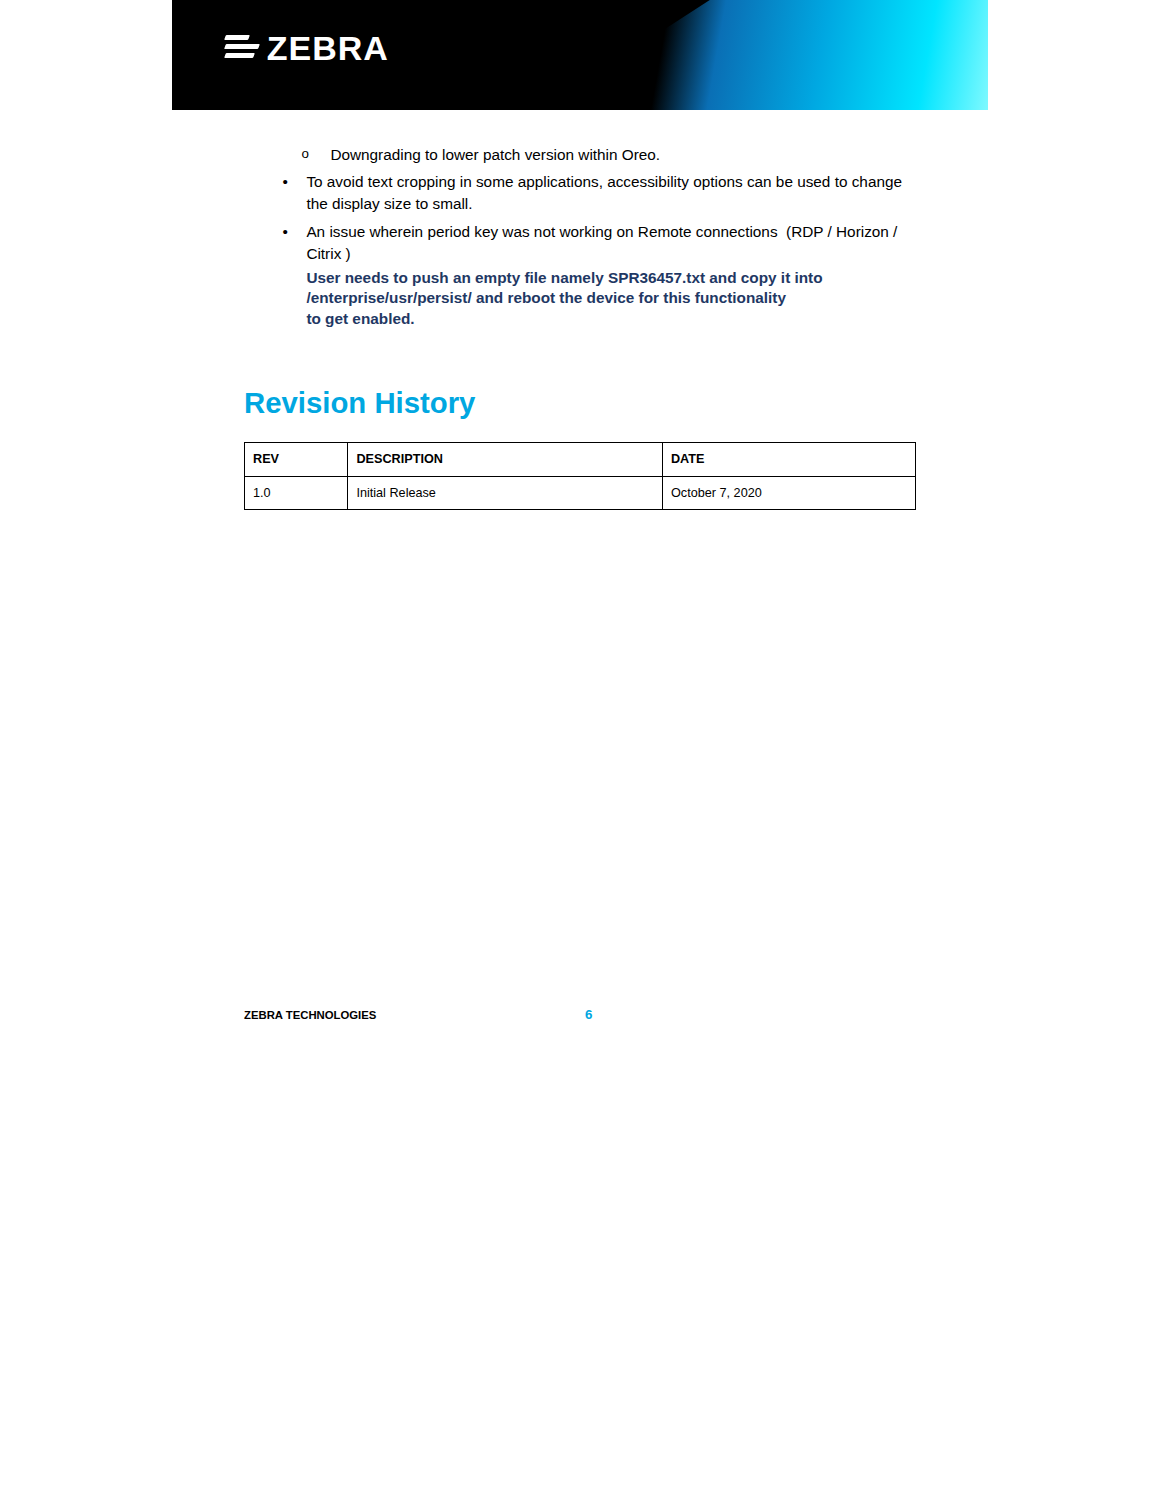ZEBRA
Downgrading to lower patch version within Oreo.
To avoid text cropping in some applications, accessibility options can be used to change the display size to small.
An issue wherein period key was not working on Remote connections (RDP / Horizon / Citrix )
User needs to push an empty file namely SPR36457.txt and copy it into
/enterprise/usr/persist/ and reboot the device for this functionality
to get enabled.
Revision History
| REV | DESCRIPTION | DATE |
| --- | --- | --- |
| 1.0 | Initial Release | October 7, 2020 |
ZEBRA TECHNOLOGIES
6